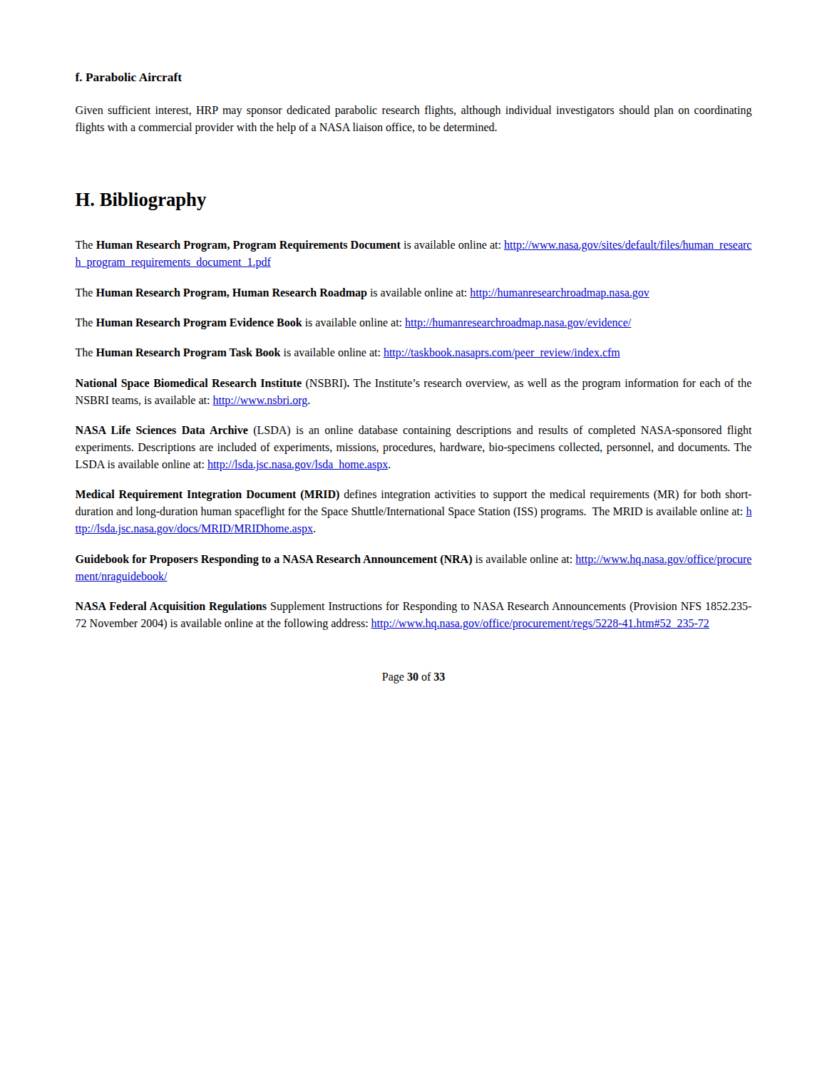f. Parabolic Aircraft
Given sufficient interest, HRP may sponsor dedicated parabolic research flights, although individual investigators should plan on coordinating flights with a commercial provider with the help of a NASA liaison office, to be determined.
H. Bibliography
The Human Research Program, Program Requirements Document is available online at: http://www.nasa.gov/sites/default/files/human_research_program_requirements_document_1.pdf
The Human Research Program, Human Research Roadmap is available online at: http://humanresearchroadmap.nasa.gov
The Human Research Program Evidence Book is available online at: http://humanresearchroadmap.nasa.gov/evidence/
The Human Research Program Task Book is available online at: http://taskbook.nasaprs.com/peer_review/index.cfm
National Space Biomedical Research Institute (NSBRI). The Institute’s research overview, as well as the program information for each of the NSBRI teams, is available at: http://www.nsbri.org.
NASA Life Sciences Data Archive (LSDA) is an online database containing descriptions and results of completed NASA-sponsored flight experiments. Descriptions are included of experiments, missions, procedures, hardware, bio-specimens collected, personnel, and documents. The LSDA is available online at: http://lsda.jsc.nasa.gov/lsda_home.aspx.
Medical Requirement Integration Document (MRID) defines integration activities to support the medical requirements (MR) for both short-duration and long-duration human spaceflight for the Space Shuttle/International Space Station (ISS) programs. The MRID is available online at: http://lsda.jsc.nasa.gov/docs/MRID/MRIDhome.aspx.
Guidebook for Proposers Responding to a NASA Research Announcement (NRA) is available online at: http://www.hq.nasa.gov/office/procurement/nraguidebook/
NASA Federal Acquisition Regulations Supplement Instructions for Responding to NASA Research Announcements (Provision NFS 1852.235-72 November 2004) is available online at the following address: http://www.hq.nasa.gov/office/procurement/regs/5228-41.htm#52_235-72
Page 30 of 33